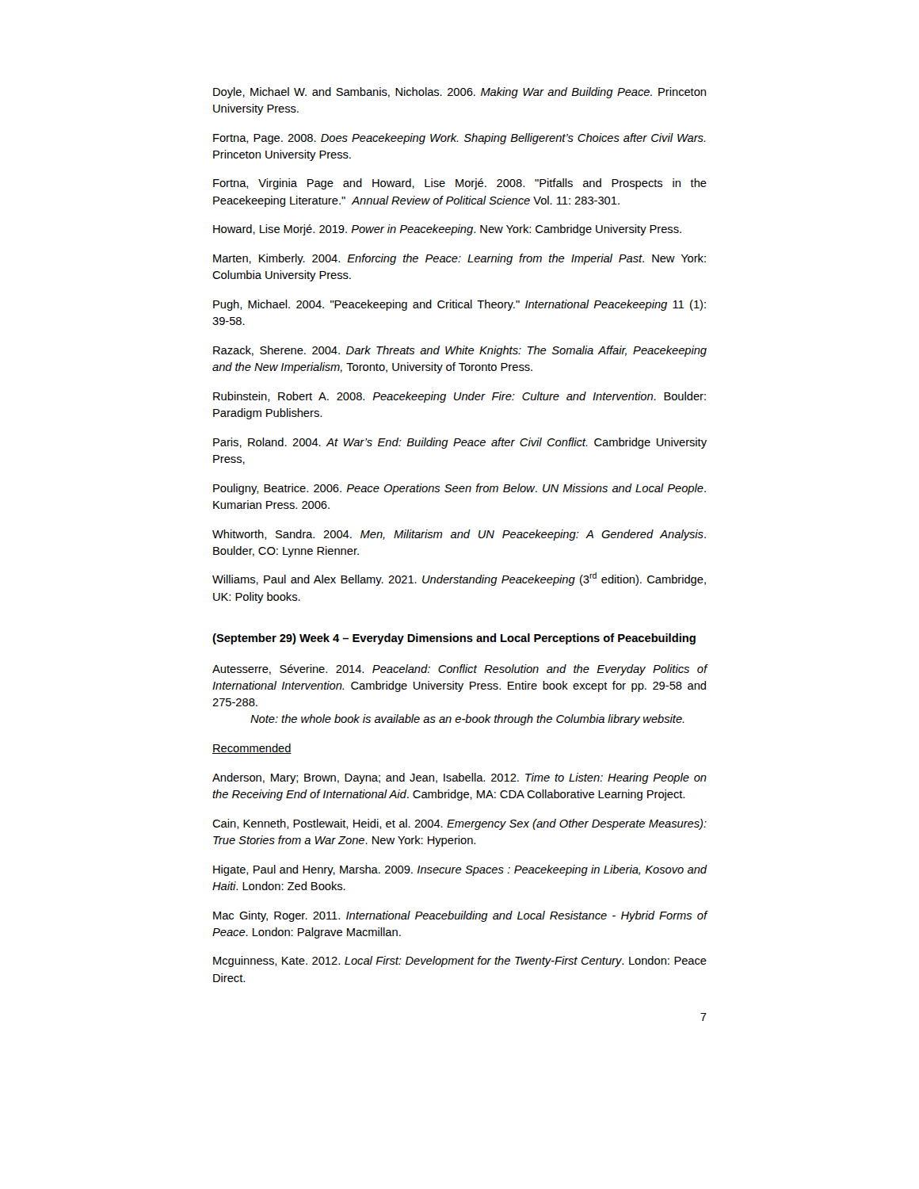Doyle, Michael W. and Sambanis, Nicholas. 2006. Making War and Building Peace. Princeton University Press.
Fortna, Page. 2008. Does Peacekeeping Work. Shaping Belligerent’s Choices after Civil Wars. Princeton University Press.
Fortna, Virginia Page and Howard, Lise Morjé. 2008. "Pitfalls and Prospects in the Peacekeeping Literature." Annual Review of Political Science Vol. 11: 283-301.
Howard, Lise Morjé. 2019. Power in Peacekeeping. New York: Cambridge University Press.
Marten, Kimberly. 2004. Enforcing the Peace: Learning from the Imperial Past. New York: Columbia University Press.
Pugh, Michael. 2004. "Peacekeeping and Critical Theory." International Peacekeeping 11 (1): 39-58.
Razack, Sherene. 2004. Dark Threats and White Knights: The Somalia Affair, Peacekeeping and the New Imperialism, Toronto, University of Toronto Press.
Rubinstein, Robert A. 2008. Peacekeeping Under Fire: Culture and Intervention. Boulder: Paradigm Publishers.
Paris, Roland. 2004. At War’s End: Building Peace after Civil Conflict. Cambridge University Press,
Pouligny, Beatrice. 2006. Peace Operations Seen from Below. UN Missions and Local People. Kumarian Press. 2006.
Whitworth, Sandra. 2004. Men, Militarism and UN Peacekeeping: A Gendered Analysis. Boulder, CO: Lynne Rienner.
Williams, Paul and Alex Bellamy. 2021. Understanding Peacekeeping (3rd edition). Cambridge, UK: Polity books.
(September 29) Week 4 – Everyday Dimensions and Local Perceptions of Peacebuilding
Autesserre, Séverine. 2014. Peaceland: Conflict Resolution and the Everyday Politics of International Intervention. Cambridge University Press. Entire book except for pp. 29-58 and 275-288.
Note: the whole book is available as an e-book through the Columbia library website.
Recommended
Anderson, Mary; Brown, Dayna; and Jean, Isabella. 2012. Time to Listen: Hearing People on the Receiving End of International Aid. Cambridge, MA: CDA Collaborative Learning Project.
Cain, Kenneth, Postlewait, Heidi, et al. 2004. Emergency Sex (and Other Desperate Measures): True Stories from a War Zone. New York: Hyperion.
Higate, Paul and Henry, Marsha. 2009. Insecure Spaces : Peacekeeping in Liberia, Kosovo and Haiti. London: Zed Books.
Mac Ginty, Roger. 2011. International Peacebuilding and Local Resistance - Hybrid Forms of Peace. London: Palgrave Macmillan.
Mcguinness, Kate. 2012. Local First: Development for the Twenty-First Century. London: Peace Direct.
7